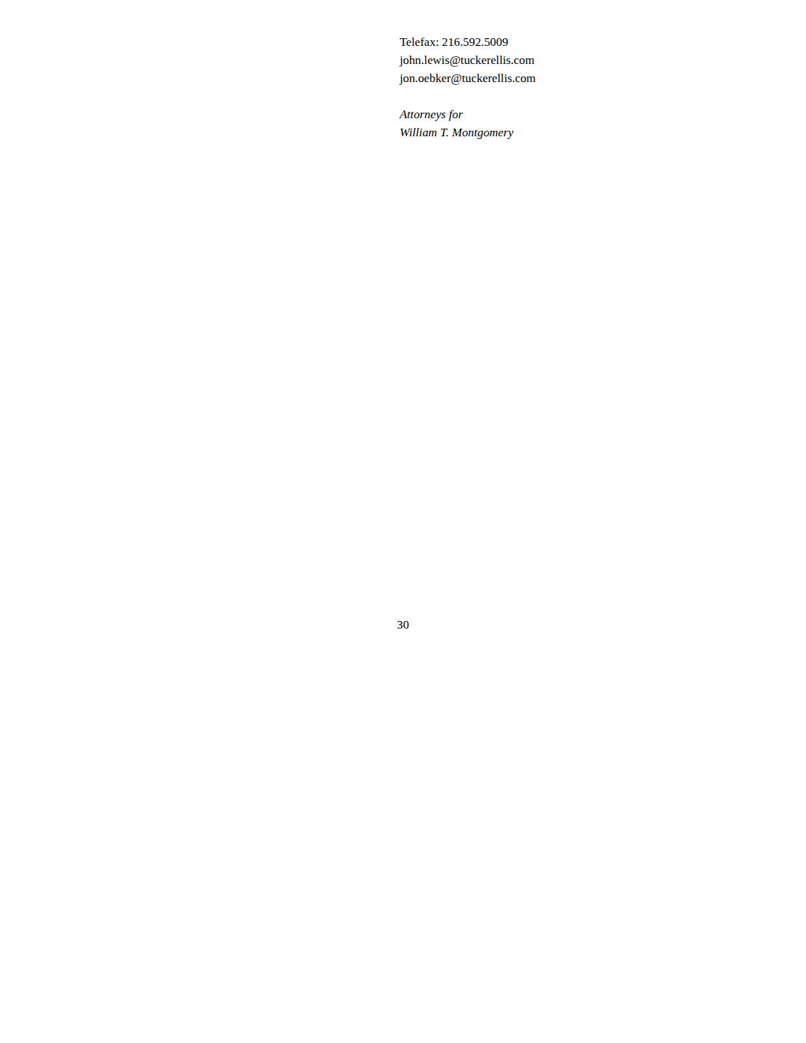Telefax: 216.592.5009
john.lewis@tuckerellis.com
jon.oebker@tuckerellis.com
Attorneys for
William T. Montgomery
30